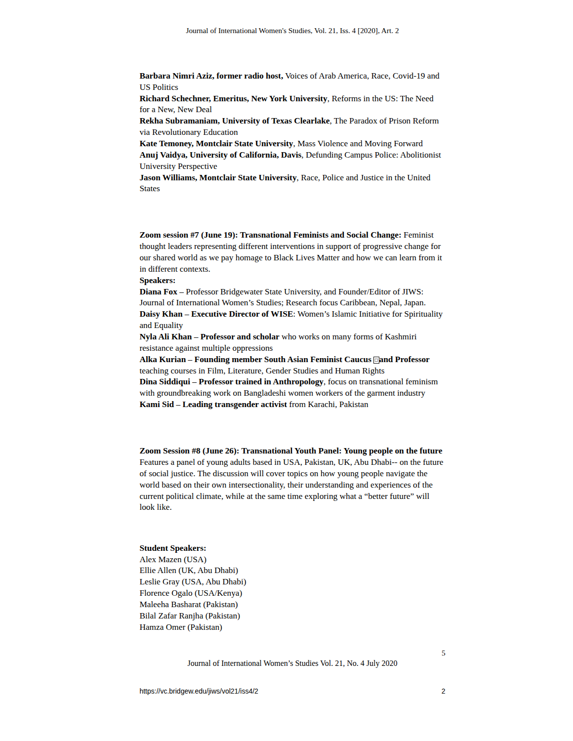Journal of International Women's Studies, Vol. 21, Iss. 4 [2020], Art. 2
Barbara Nimri Aziz, former radio host, Voices of Arab America, Race, Covid-19 and US Politics
Richard Schechner, Emeritus, New York University, Reforms in the US: The Need for a New, New Deal
Rekha Subramaniam, University of Texas Clearlake, The Paradox of Prison Reform via Revolutionary Education
Kate Temoney, Montclair State University, Mass Violence and Moving Forward
Anuj Vaidya, University of California, Davis, Defunding Campus Police: Abolitionist University Perspective
Jason Williams, Montclair State University, Race, Police and Justice in the United States
Zoom session #7 (June 19): Transnational Feminists and Social Change: Feminist thought leaders representing different interventions in support of progressive change for our shared world as we pay homage to Black Lives Matter and how we can learn from it in different contexts.
Speakers:
Diana Fox – Professor Bridgewater State University, and Founder/Editor of JIWS: Journal of International Women’s Studies; Research focus Caribbean, Nepal, Japan.
Daisy Khan – Executive Director of WISE: Women’s Islamic Initiative for Spirituality and Equality
Nyla Ali Khan – Professor and scholar who works on many forms of Kashmiri resistance against multiple oppressions
Alka Kurian – Founding member South Asian Feminist Caucus ☐and Professor teaching courses in Film, Literature, Gender Studies and Human Rights
Dina Siddiqui – Professor trained in Anthropology, focus on transnational feminism with groundbreaking work on Bangladeshi women workers of the garment industry
Kami Sid – Leading transgender activist from Karachi, Pakistan
Zoom Session #8 (June 26): Transnational Youth Panel: Young people on the future
Features a panel of young adults based in USA, Pakistan, UK, Abu Dhabi-- on the future of social justice. The discussion will cover topics on how young people navigate the world based on their own intersectionality, their understanding and experiences of the current political climate, while at the same time exploring what a “better future” will look like.
Student Speakers:
Alex Mazen (USA)
Ellie Allen (UK, Abu Dhabi)
Leslie Gray (USA, Abu Dhabi)
Florence Ogalo (USA/Kenya)
Maleeha Basharat (Pakistan)
Bilal Zafar Ranjha (Pakistan)
Hamza Omer (Pakistan)
5 Journal of International Women’s Studies Vol. 21, No. 4 July 2020
https://vc.bridgew.edu/jiws/vol21/iss4/2 2